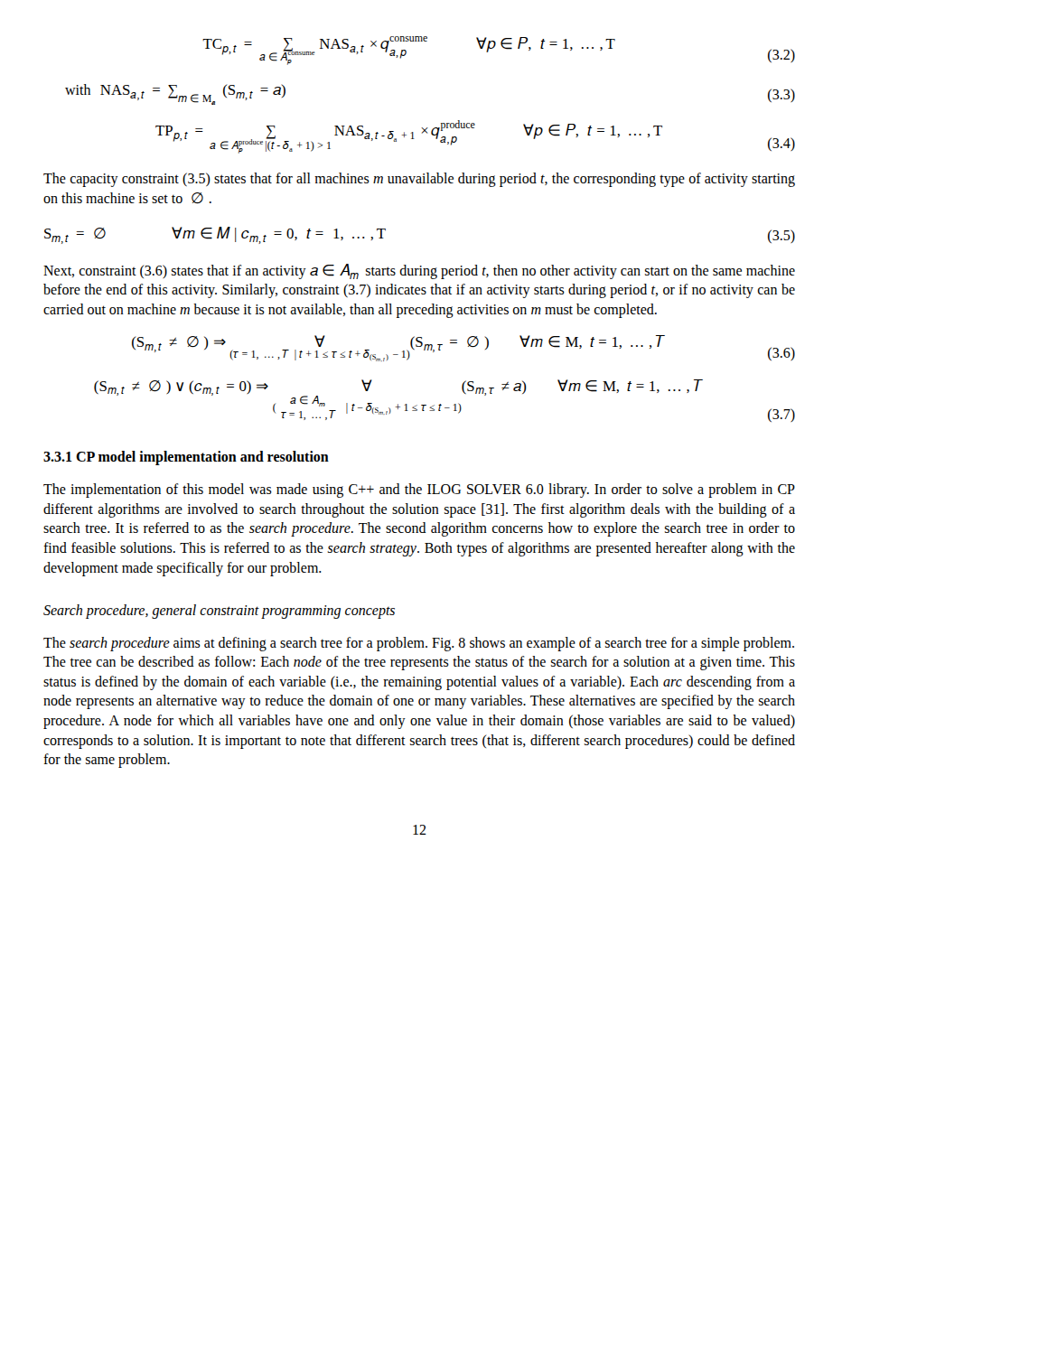TCp,t = ∑ a∈Apconsume NASa,t × qa,pconsume ∀p∈P, t=1,…,T
(3.2)
with NASa,t = ∑ m∈Ma ( Sm,t = a )
(3.3)
TPp,t = ∑ a∈Approduce |(t-δa+1)>1 NASa,t-δa+1 × qa,pproduce ∀p∈P, t=1,…,T
(3.4)
The capacity constraint (3.5) states that for all machines m unavailable during period t, the corresponding type of activity starting on this machine is set to ∅.
Sm,t = ∅ ∀m∈M | cm,t =0, t= 1,…,T
(3.5)
Next, constraint (3.6) states that if an activity a∈Am starts during period t, then no other activity can start on the same machine before the end of this activity. Similarly, constraint (3.7) indicates that if an activity starts during period t, or if no activity can be carried out on machine m because it is not available, than all preceding activities on m must be completed.
( Sm,t ≠ ∅ ) ⇒ ∀ ( τ=1,…,T | t+1≤τ≤t+δ(Sm,t)−1 ) ( Sm,τ = ∅ ) ∀m∈M, t=1,…,T
(3.6)
( Sm,t ≠ ∅ ) ∨ ( cm,t = 0 ) ⇒ ∀ ( a∈Am τ=1,…,T | t−δ(Sm,t)+1≤τ≤t−1 ) ( Sm,τ ≠ a ) ∀m∈M, t=1,…,T
(3.7)
3.3.1 CP model implementation and resolution
The implementation of this model was made using C++ and the ILOG SOLVER 6.0 library. In order to solve a problem in CP different algorithms are involved to search throughout the solution space [31]. The first algorithm deals with the building of a search tree. It is referred to as the search procedure. The second algorithm concerns how to explore the search tree in order to find feasible solutions. This is referred to as the search strategy. Both types of algorithms are presented hereafter along with the development made specifically for our problem.
Search procedure, general constraint programming concepts
The search procedure aims at defining a search tree for a problem. Fig. 8 shows an example of a search tree for a simple problem. The tree can be described as follow: Each node of the tree represents the status of the search for a solution at a given time. This status is defined by the domain of each variable (i.e., the remaining potential values of a variable). Each arc descending from a node represents an alternative way to reduce the domain of one or many variables. These alternatives are specified by the search procedure. A node for which all variables have one and only one value in their domain (those variables are said to be valued) corresponds to a solution. It is important to note that different search trees (that is, different search procedures) could be defined for the same problem.
12